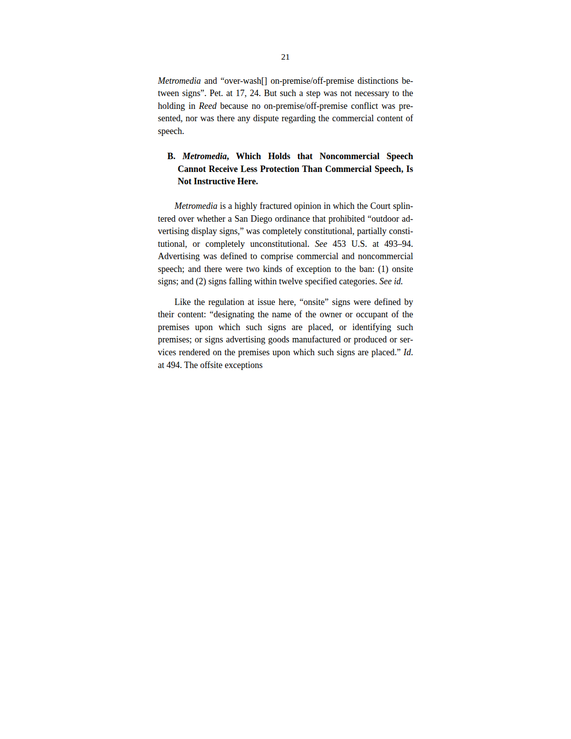21
Metromedia and “over-wash[] on-premise/off-premise distinctions between signs”. Pet. at 17, 24. But such a step was not necessary to the holding in Reed because no on-premise/off-premise conflict was presented, nor was there any dispute regarding the commercial content of speech.
B. Metromedia, Which Holds that Noncommercial Speech Cannot Receive Less Protection Than Commercial Speech, Is Not Instructive Here.
Metromedia is a highly fractured opinion in which the Court splintered over whether a San Diego ordinance that prohibited “outdoor advertising display signs,” was completely constitutional, partially constitutional, or completely unconstitutional. See 453 U.S. at 493–94. Advertising was defined to comprise commercial and noncommercial speech; and there were two kinds of exception to the ban: (1) onsite signs; and (2) signs falling within twelve specified categories. See id.
Like the regulation at issue here, “onsite” signs were defined by their content: “designating the name of the owner or occupant of the premises upon which such signs are placed, or identifying such premises; or signs advertising goods manufactured or produced or services rendered on the premises upon which such signs are placed.” Id. at 494. The offsite exceptions